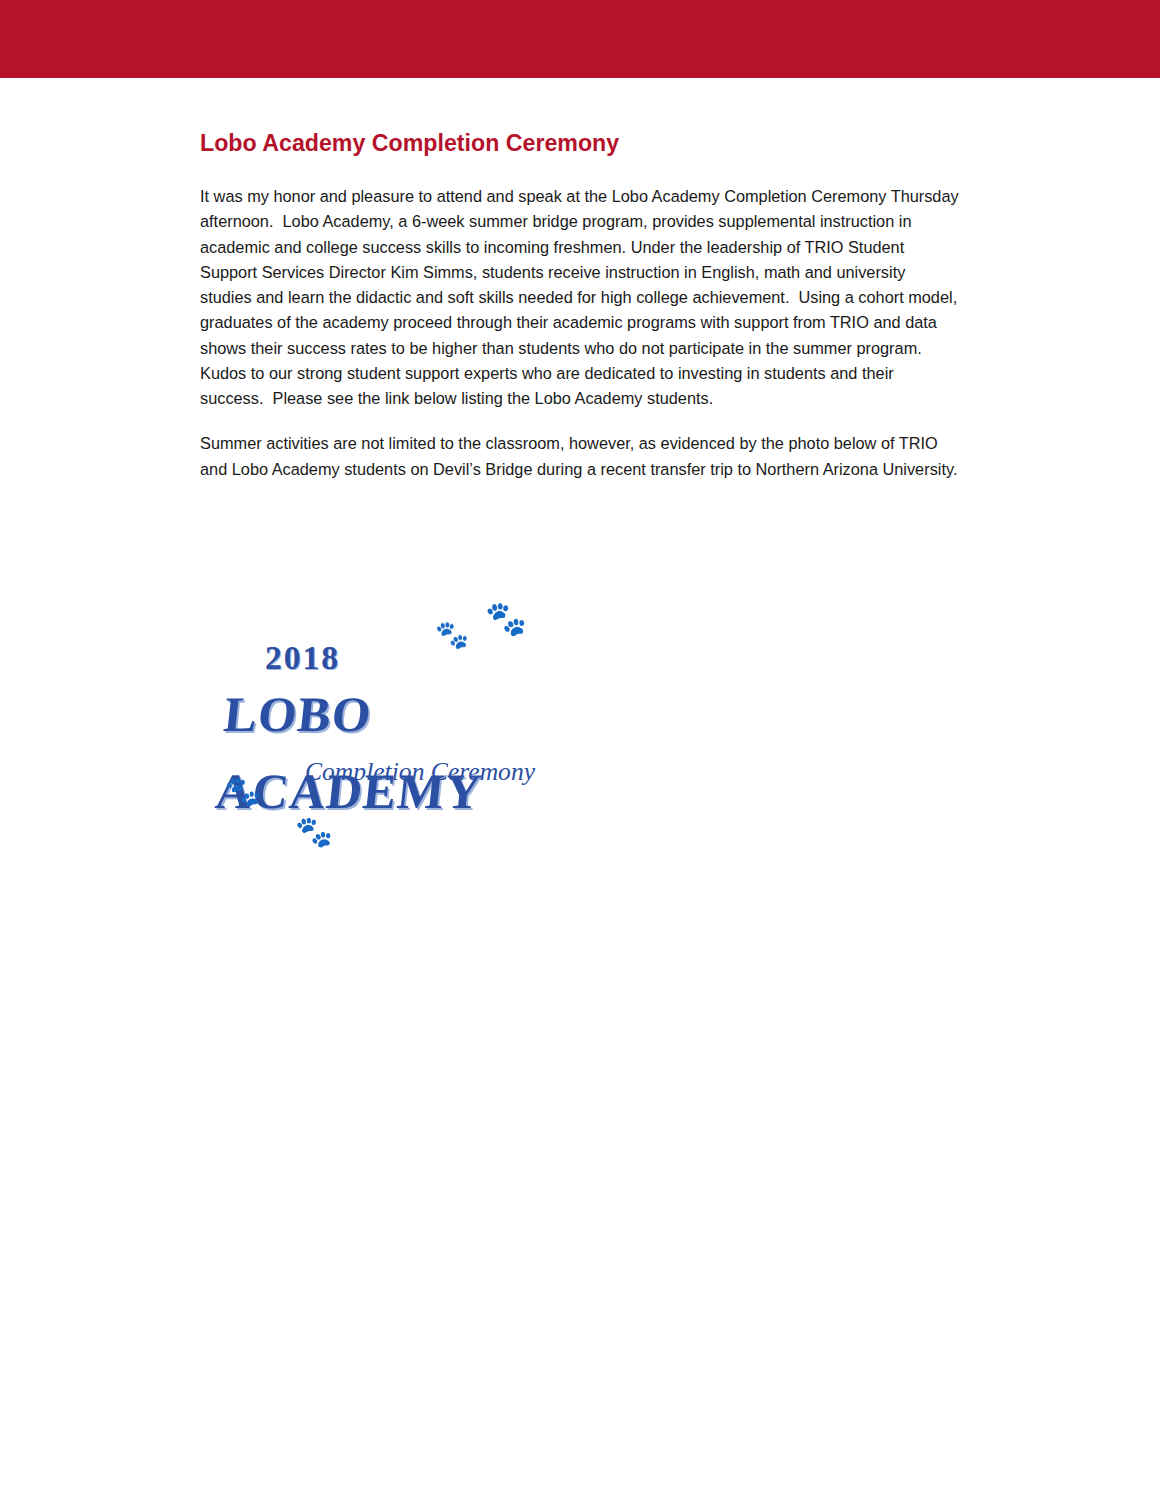Lobo Academy Completion Ceremony
It was my honor and pleasure to attend and speak at the Lobo Academy Completion Ceremony Thursday afternoon. Lobo Academy, a 6-week summer bridge program, provides supplemental instruction in academic and college success skills to incoming freshmen. Under the leadership of TRIO Student Support Services Director Kim Simms, students receive instruction in English, math and university studies and learn the didactic and soft skills needed for high college achievement. Using a cohort model, graduates of the academy proceed through their academic programs with support from TRIO and data shows their success rates to be higher than students who do not participate in the summer program. Kudos to our strong student support experts who are dedicated to investing in students and their success. Please see the link below listing the Lobo Academy students.
Summer activities are not limited to the classroom, however, as evidenced by the photo below of TRIO and Lobo Academy students on Devil’s Bridge during a recent transfer trip to Northern Arizona University.
2018 LOBO ACADEMY Completion Ceremony 🐾 🐾 🐾 🐾